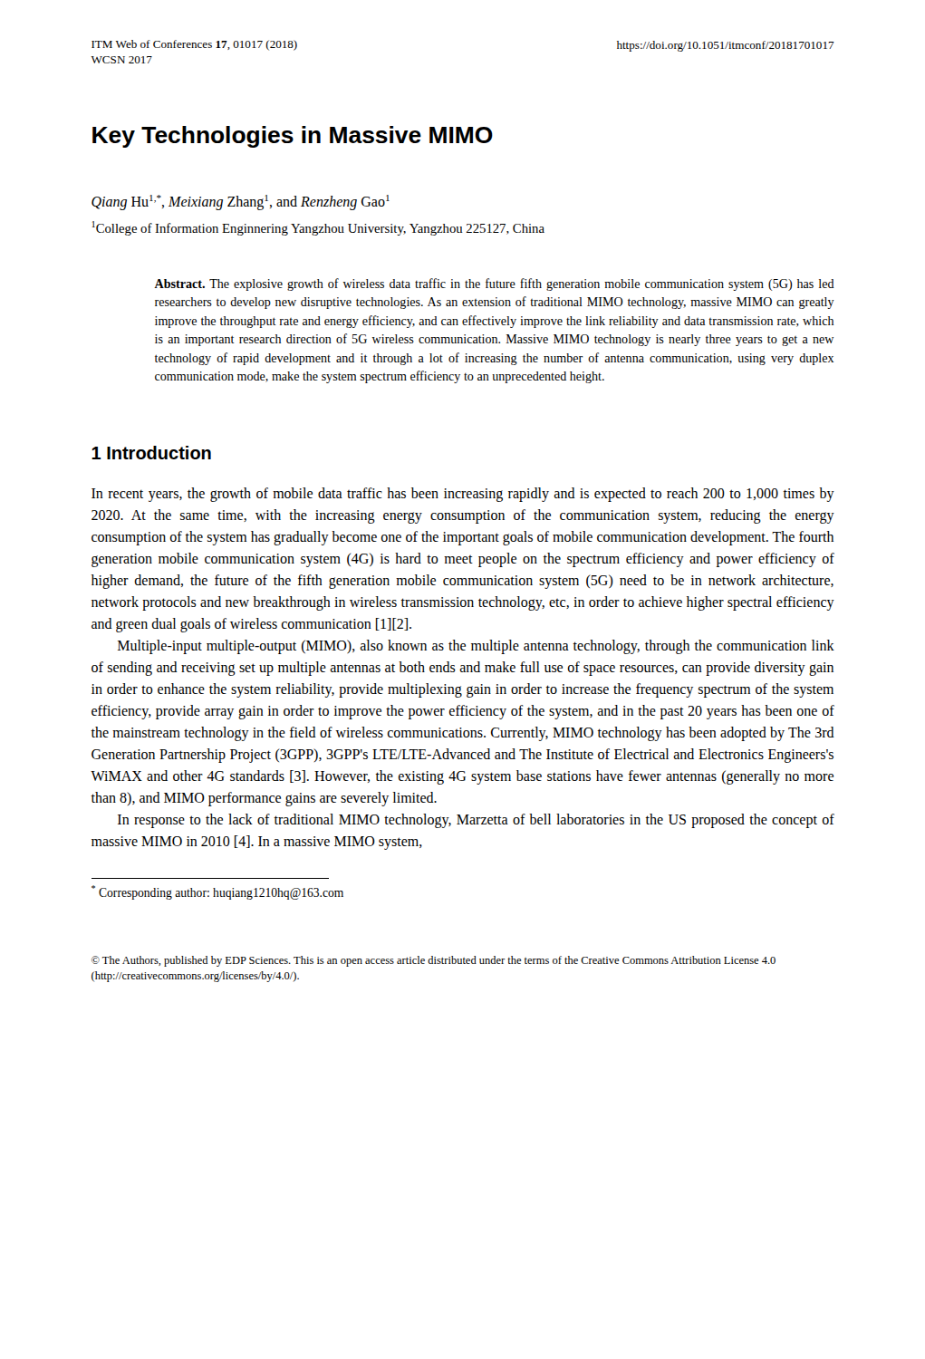ITM Web of Conferences 17, 01017 (2018)
WCSN 2017
https://doi.org/10.1051/itmconf/20181701017
Key Technologies in Massive MIMO
Qiang Hu1,*, Meixiang Zhang1, and Renzheng Gao1
1College of Information Enginnering Yangzhou University, Yangzhou 225127, China
Abstract. The explosive growth of wireless data traffic in the future fifth generation mobile communication system (5G) has led researchers to develop new disruptive technologies. As an extension of traditional MIMO technology, massive MIMO can greatly improve the throughput rate and energy efficiency, and can effectively improve the link reliability and data transmission rate, which is an important research direction of 5G wireless communication. Massive MIMO technology is nearly three years to get a new technology of rapid development and it through a lot of increasing the number of antenna communication, using very duplex communication mode, make the system spectrum efficiency to an unprecedented height.
1 Introduction
In recent years, the growth of mobile data traffic has been increasing rapidly and is expected to reach 200 to 1,000 times by 2020. At the same time, with the increasing energy consumption of the communication system, reducing the energy consumption of the system has gradually become one of the important goals of mobile communication development. The fourth generation mobile communication system (4G) is hard to meet people on the spectrum efficiency and power efficiency of higher demand, the future of the fifth generation mobile communication system (5G) need to be in network architecture, network protocols and new breakthrough in wireless transmission technology, etc, in order to achieve higher spectral efficiency and green dual goals of wireless communication [1][2].
Multiple-input multiple-output (MIMO), also known as the multiple antenna technology, through the communication link of sending and receiving set up multiple antennas at both ends and make full use of space resources, can provide diversity gain in order to enhance the system reliability, provide multiplexing gain in order to increase the frequency spectrum of the system efficiency, provide array gain in order to improve the power efficiency of the system, and in the past 20 years has been one of the mainstream technology in the field of wireless communications. Currently, MIMO technology has been adopted by The 3rd Generation Partnership Project (3GPP), 3GPP's LTE/LTE-Advanced and The Institute of Electrical and Electronics Engineers's WiMAX and other 4G standards [3]. However, the existing 4G system base stations have fewer antennas (generally no more than 8), and MIMO performance gains are severely limited.
In response to the lack of traditional MIMO technology, Marzetta of bell laboratories in the US proposed the concept of massive MIMO in 2010 [4]. In a massive MIMO system,
* Corresponding author: huqiang1210hq@163.com
© The Authors, published by EDP Sciences. This is an open access article distributed under the terms of the Creative Commons Attribution License 4.0 (http://creativecommons.org/licenses/by/4.0/).